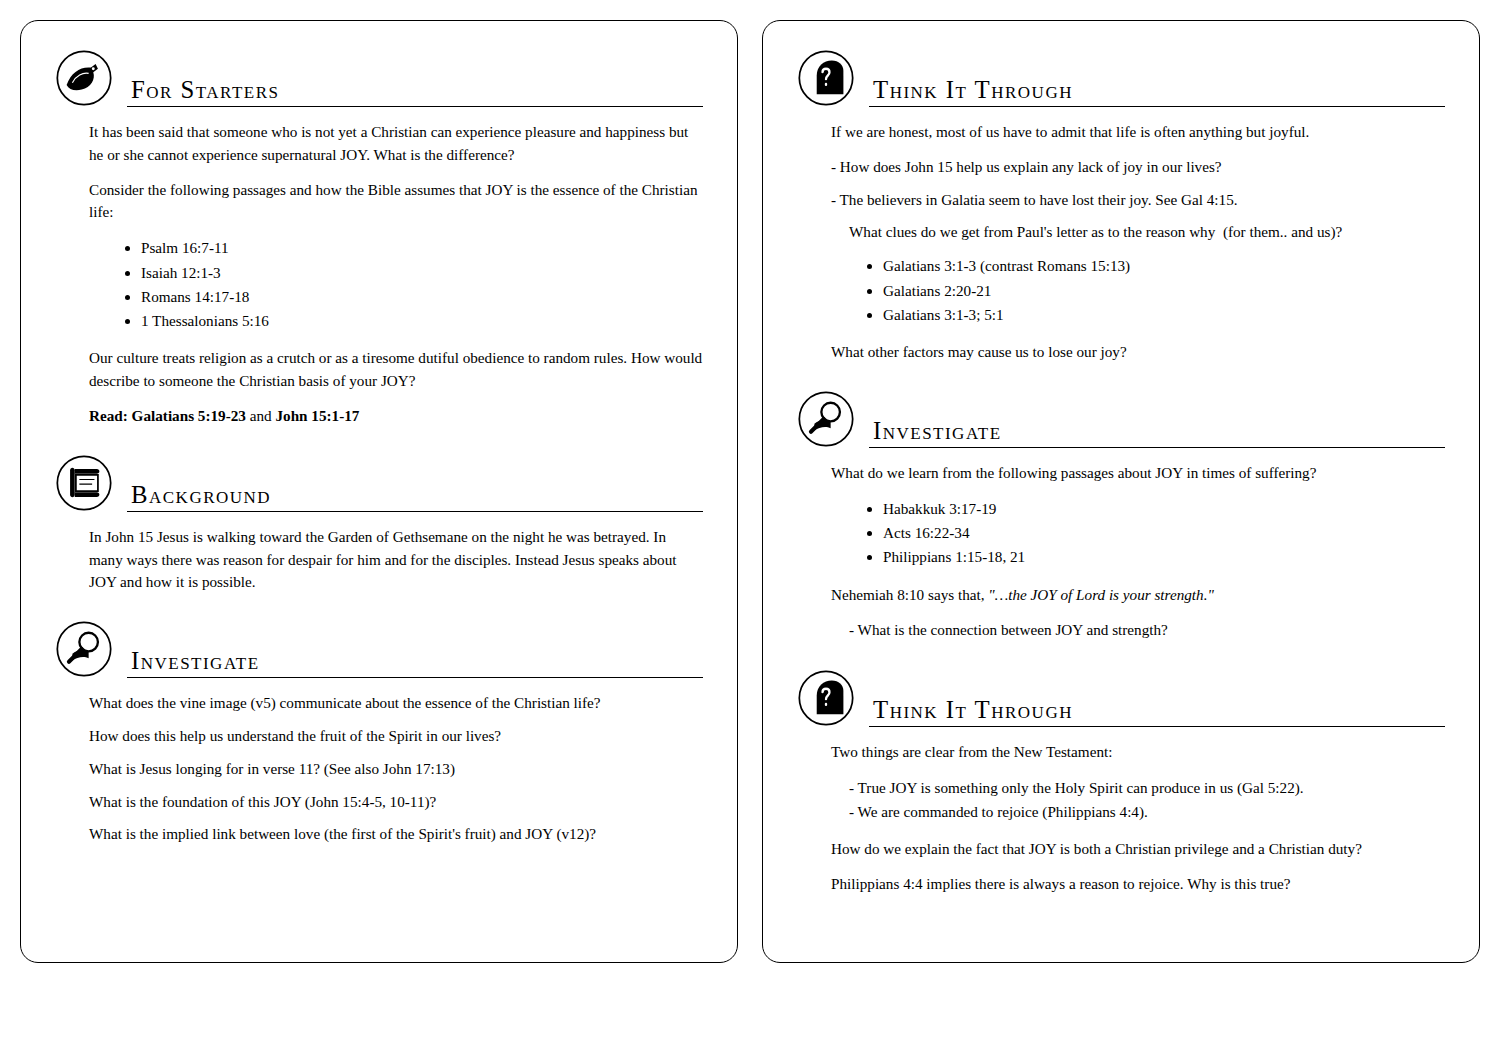For Starters
It has been said that someone who is not yet a Christian can experience pleasure and happiness but he or she cannot experience supernatural JOY. What is the difference?
Consider the following passages and how the Bible assumes that JOY is the essence of the Christian life:
Psalm 16:7-11
Isaiah 12:1-3
Romans 14:17-18
1 Thessalonians 5:16
Our culture treats religion as a crutch or as a tiresome dutiful obedience to random rules. How would describe to someone the Christian basis of your JOY?
Read: Galatians 5:19-23 and John 15:1-17
Background
In John 15 Jesus is walking toward the Garden of Gethsemane on the night he was betrayed. In many ways there was reason for despair for him and for the disciples. Instead Jesus speaks about JOY and how it is possible.
Investigate
What does the vine image (v5) communicate about the essence of the Christian life?
How does this help us understand the fruit of the Spirit in our lives?
What is Jesus longing for in verse 11? (See also John 17:13)
What is the foundation of this JOY (John 15:4-5, 10-11)?
What is the implied link between love (the first of the Spirit's fruit) and JOY (v12)?
Think It Through
If we are honest, most of us have to admit that life is often anything but joyful.
- How does John 15 help us explain any lack of joy in our lives?
- The believers in Galatia seem to have lost their joy. See Gal 4:15.
What clues do we get from Paul's letter as to the reason why (for them.. and us)?
Galatians 3:1-3 (contrast Romans 15:13)
Galatians 2:20-21
Galatians 3:1-3; 5:1
What other factors may cause us to lose our joy?
Investigate
What do we learn from the following passages about JOY in times of suffering?
Habakkuk 3:17-19
Acts 16:22-34
Philippians 1:15-18, 21
Nehemiah 8:10 says that, "…the JOY of Lord is your strength."
What is the connection between JOY and strength?
Think It Through
Two things are clear from the New Testament:
True JOY is something only the Holy Spirit can produce in us (Gal 5:22).
We are commanded to rejoice (Philippians 4:4).
How do we explain the fact that JOY is both a Christian privilege and a Christian duty?
Philippians 4:4 implies there is always a reason to rejoice. Why is this true?